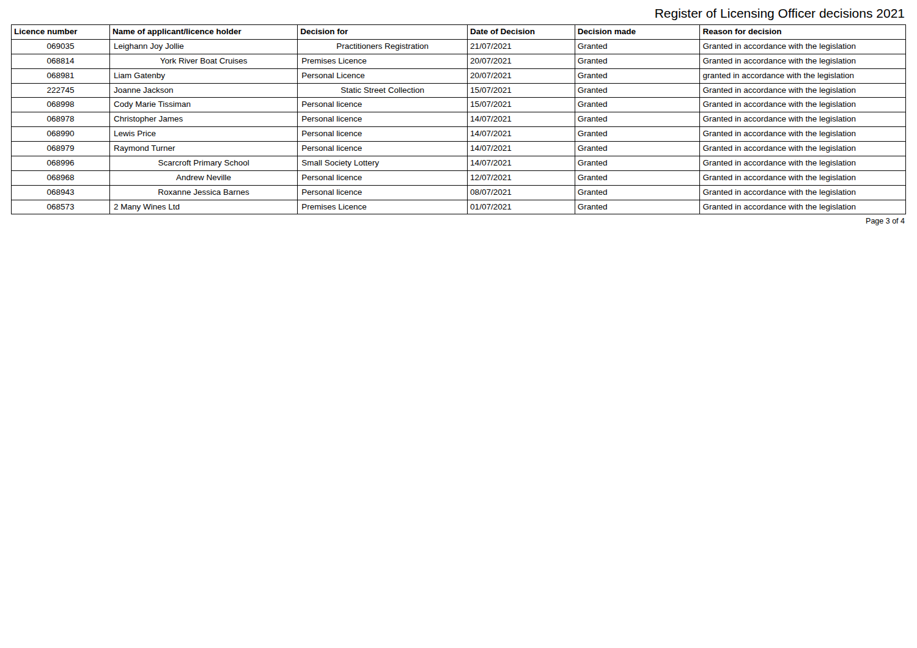Register of Licensing Officer decisions 2021
| Licence number | Name of applicant/licence holder | Decision for | Date of Decision | Decision made | Reason for decision |
| --- | --- | --- | --- | --- | --- |
| 069035 | Leighann Joy Jollie | Practitioners Registration | 21/07/2021 | Granted | Granted in accordance with the legislation |
| 068814 | York River Boat Cruises | Premises Licence | 20/07/2021 | Granted | Granted in accordance with the legislation |
| 068981 | Liam Gatenby | Personal Licence | 20/07/2021 | Granted | granted in accordance with the legislation |
| 222745 | Joanne Jackson | Static Street Collection | 15/07/2021 | Granted | Granted in accordance with the legislation |
| 068998 | Cody Marie Tissiman | Personal licence | 15/07/2021 | Granted | Granted in accordance with the legislation |
| 068978 | Christopher James | Personal licence | 14/07/2021 | Granted | Granted in accordance with the legislation |
| 068990 | Lewis Price | Personal licence | 14/07/2021 | Granted | Granted in accordance with the legislation |
| 068979 | Raymond Turner | Personal licence | 14/07/2021 | Granted | Granted in accordance with the legislation |
| 068996 | Scarcroft Primary School | Small Society Lottery | 14/07/2021 | Granted | Granted in accordance with the legislation |
| 068968 | Andrew Neville | Personal licence | 12/07/2021 | Granted | Granted in accordance with the legislation |
| 068943 | Roxanne Jessica Barnes | Personal licence | 08/07/2021 | Granted | Granted in accordance with the legislation |
| 068573 | 2 Many Wines Ltd | Premises Licence | 01/07/2021 | Granted | Granted in accordance with the legislation |
Page 3 of 4